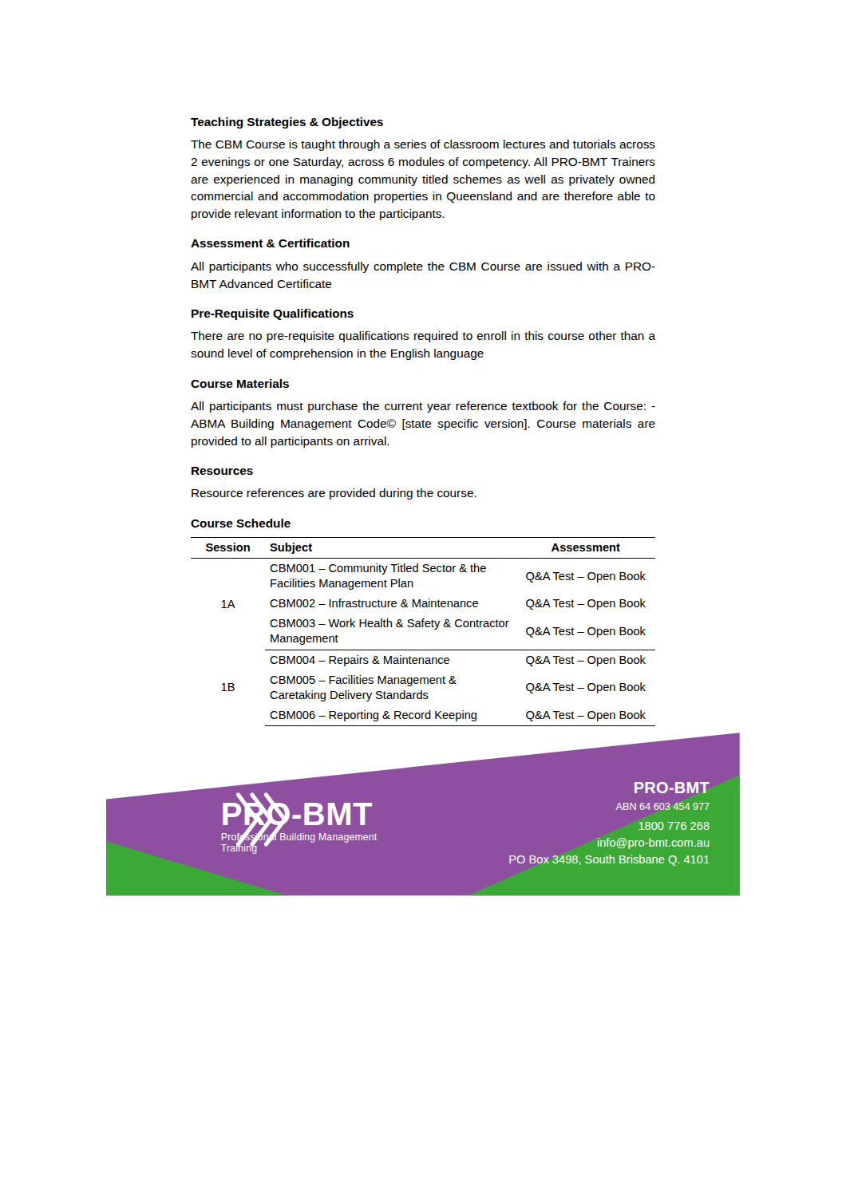Teaching Strategies & Objectives
The CBM Course is taught through a series of classroom lectures and tutorials across 2 evenings or one Saturday, across 6 modules of competency. All PRO-BMT Trainers are experienced in managing community titled schemes as well as privately owned commercial and accommodation properties in Queensland and are therefore able to provide relevant information to the participants.
Assessment & Certification
All participants who successfully complete the CBM Course are issued with a PRO-BMT Advanced Certificate
Pre-Requisite Qualifications
There are no pre-requisite qualifications required to enroll in this course other than a sound level of comprehension in the English language
Course Materials
All participants must purchase the current year reference textbook for the Course: - ABMA Building Management Code© [state specific version]. Course materials are provided to all participants on arrival.
Resources
Resource references are provided during the course.
Course Schedule
| Session | Subject | Assessment |
| --- | --- | --- |
| 1A | CBM001 – Community Titled Sector & the Facilities Management Plan | Q&A Test – Open Book |
| CBM002 – Infrastructure & Maintenance | Q&A Test – Open Book |
| CBM003 – Work Health & Safety & Contractor Management | Q&A Test – Open Book |
| 1B | CBM004 – Repairs & Maintenance | Q&A Test – Open Book |
| CBM005 – Facilities Management & Caretaking Delivery Standards | Q&A Test – Open Book |
| CBM006 – Reporting & Record Keeping | Q&A Test – Open Book |
PRO-BMT
Professional Building Management Training
PRO-BMT
ABN 64 603 454 977
1800 776 268
info@pro-bmt.com.au
PO Box 3498, South Brisbane Q. 4101